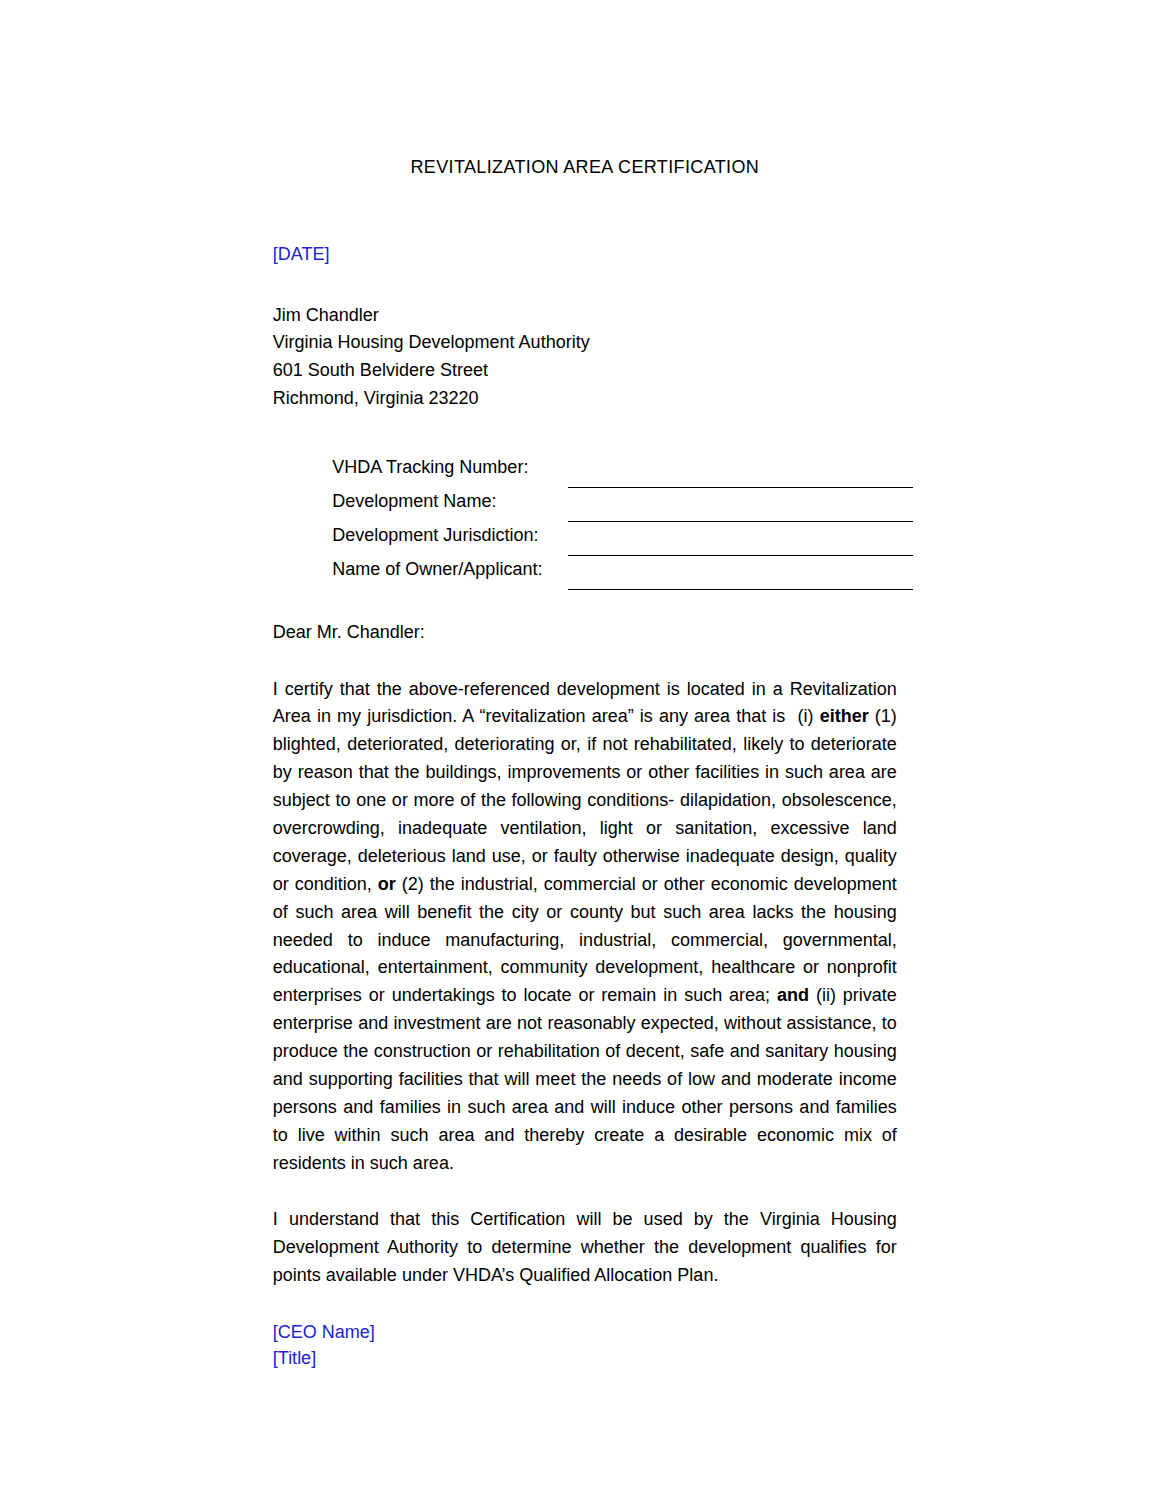REVITALIZATION AREA CERTIFICATION
[DATE]
Jim Chandler
Virginia Housing Development Authority
601 South Belvidere Street
Richmond, Virginia 23220
| VHDA Tracking Number: | |
| Development Name: | |
| Development Jurisdiction: | |
| Name of Owner/Applicant: | |
Dear Mr. Chandler:
I certify that the above-referenced development is located in a Revitalization Area in my jurisdiction. A “revitalization area” is any area that is (i) either (1) blighted, deteriorated, deteriorating or, if not rehabilitated, likely to deteriorate by reason that the buildings, improvements or other facilities in such area are subject to one or more of the following conditions- dilapidation, obsolescence, overcrowding, inadequate ventilation, light or sanitation, excessive land coverage, deleterious land use, or faulty otherwise inadequate design, quality or condition, or (2) the industrial, commercial or other economic development of such area will benefit the city or county but such area lacks the housing needed to induce manufacturing, industrial, commercial, governmental, educational, entertainment, community development, healthcare or nonprofit enterprises or undertakings to locate or remain in such area; and (ii) private enterprise and investment are not reasonably expected, without assistance, to produce the construction or rehabilitation of decent, safe and sanitary housing and supporting facilities that will meet the needs of low and moderate income persons and families in such area and will induce other persons and families to live within such area and thereby create a desirable economic mix of residents in such area.
I understand that this Certification will be used by the Virginia Housing Development Authority to determine whether the development qualifies for points available under VHDA’s Qualified Allocation Plan.
[CEO Name]
[Title]